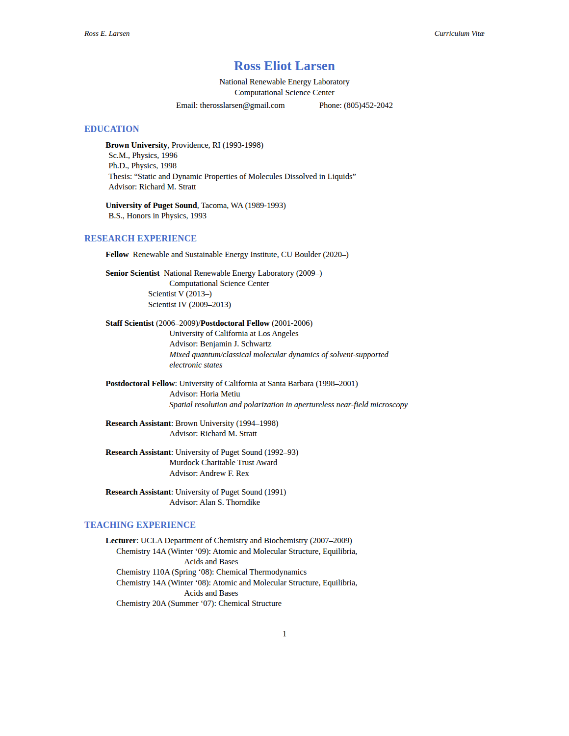Ross E. Larsen Curriculum Vitæ
Ross Eliot Larsen
National Renewable Energy Laboratory
Computational Science Center
Email: therosslarsen@gmail.com Phone: (805)452-2042
EDUCATION
Brown University, Providence, RI (1993-1998)
Sc.M., Physics, 1996
Ph.D., Physics, 1998
Thesis: “Static and Dynamic Properties of Molecules Dissolved in Liquids”
Advisor: Richard M. Stratt
University of Puget Sound, Tacoma, WA (1989-1993)
B.S., Honors in Physics, 1993
RESEARCH EXPERIENCE
Fellow Renewable and Sustainable Energy Institute, CU Boulder (2020–)
Senior Scientist National Renewable Energy Laboratory (2009–)
Computational Science Center
Scientist V (2013–)
Scientist IV (2009–2013)
Staff Scientist (2006–2009)/Postdoctoral Fellow (2001-2006)
University of California at Los Angeles
Advisor: Benjamin J. Schwartz
Mixed quantum/classical molecular dynamics of solvent-supported
electronic states
Postdoctoral Fellow: University of California at Santa Barbara (1998–2001)
Advisor: Horia Metiu
Spatial resolution and polarization in apertureless near-field microscopy
Research Assistant: Brown University (1994–1998)
Advisor: Richard M. Stratt
Research Assistant: University of Puget Sound (1992–93)
Murdock Charitable Trust Award
Advisor: Andrew F. Rex
Research Assistant: University of Puget Sound (1991)
Advisor: Alan S. Thorndike
TEACHING EXPERIENCE
Lecturer: UCLA Department of Chemistry and Biochemistry (2007–2009)
Chemistry 14A (Winter ‘09): Atomic and Molecular Structure, Equilibria,
Acids and Bases
Chemistry 110A (Spring ‘08): Chemical Thermodynamics
Chemistry 14A (Winter ‘08): Atomic and Molecular Structure, Equilibria,
Acids and Bases
Chemistry 20A (Summer ‘07): Chemical Structure
1